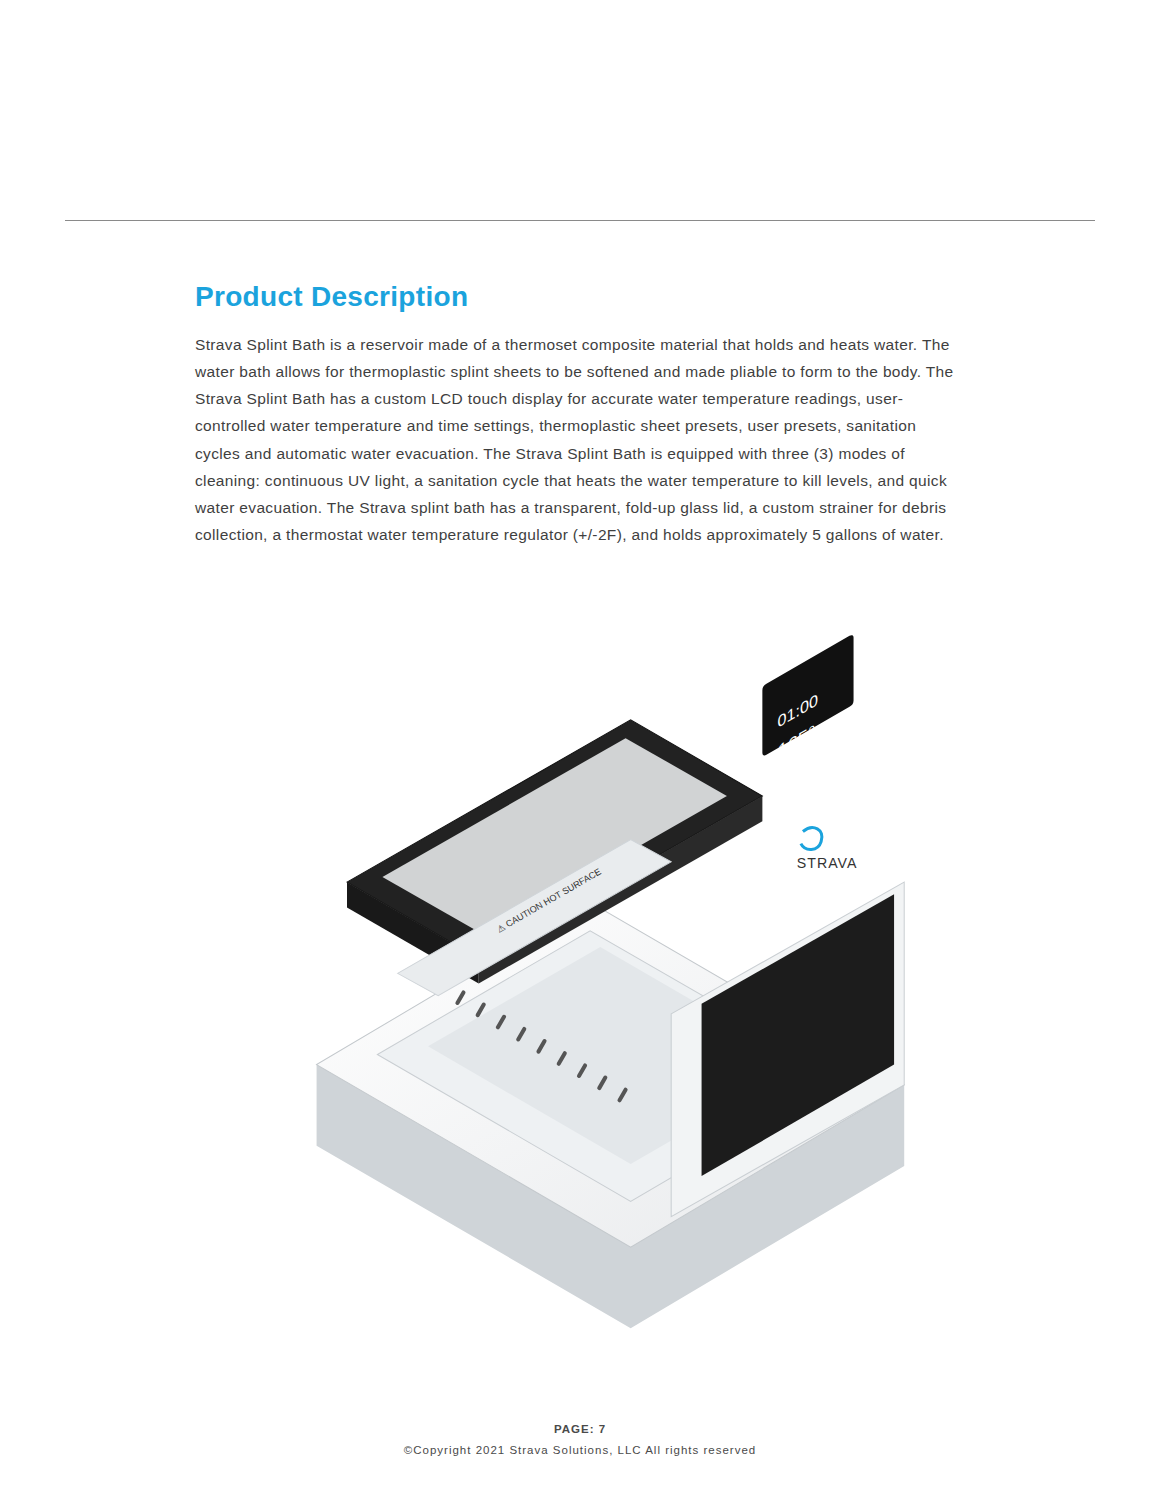Product Description
Strava Splint Bath is a reservoir made of a thermoset composite material that holds and heats water. The water bath allows for thermoplastic splint sheets to be softened and made pliable to form to the body. The Strava Splint Bath has a custom LCD touch display for accurate water temperature readings, user-controlled water temperature and time settings, thermoplastic sheet presets, user presets, sanitation cycles and automatic water evacuation. The Strava Splint Bath is equipped with three (3) modes of cleaning: continuous UV light, a sanitation cycle that heats the water temperature to kill levels, and quick water evacuation. The Strava splint bath has a transparent, fold-up glass lid, a custom strainer for debris collection, a thermostat water temperature regulator (+/-2F), and holds approximately 5 gallons of water.
PAGE: 7
©Copyright 2021 Strava Solutions, LLC All rights reserved